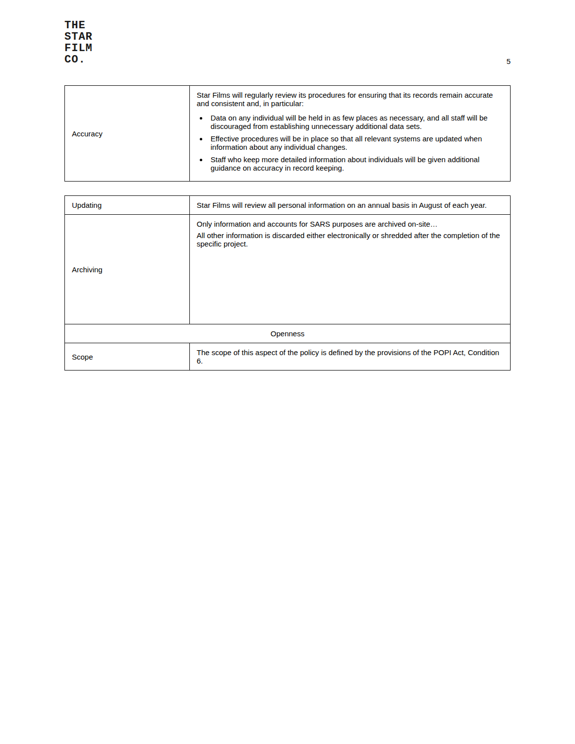THE
STAR
FILM
CO.
5
| Accuracy | Star Films will regularly review its procedures for ensuring that its records remain accurate and consistent and, in particular: Data on any individual will be held in as few places as necessary, and all staff will be discouraged from establishing unnecessary additional data sets. Effective procedures will be in place so that all relevant systems are updated when information about any individual changes. Staff who keep more detailed information about individuals will be given additional guidance on accuracy in record keeping. |
| Updating | Star Films will review all personal information on an annual basis in August of each year. |
| Archiving | Only information and accounts for SARS purposes are archived on-site… All other information is discarded either electronically or shredded after the completion of the specific project. |
| Openness |
| Scope | The scope of this aspect of the policy is defined by the provisions of the POPI Act, Condition 6. |